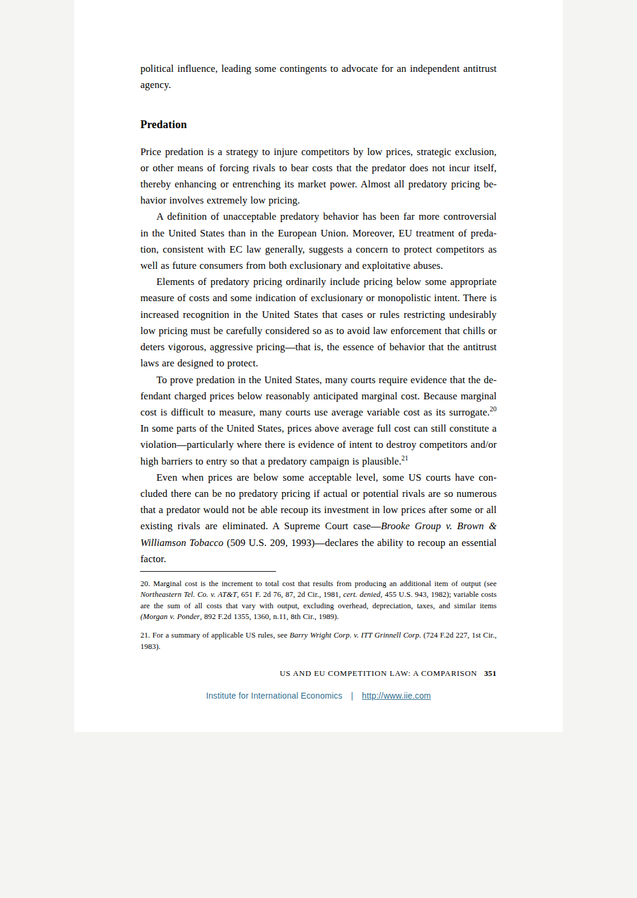political influence, leading some contingents to advocate for an independent antitrust agency.
Predation
Price predation is a strategy to injure competitors by low prices, strategic exclusion, or other means of forcing rivals to bear costs that the predator does not incur itself, thereby enhancing or entrenching its market power. Almost all predatory pricing behavior involves extremely low pricing.
A definition of unacceptable predatory behavior has been far more controversial in the United States than in the European Union. Moreover, EU treatment of predation, consistent with EC law generally, suggests a concern to protect competitors as well as future consumers from both exclusionary and exploitative abuses.
Elements of predatory pricing ordinarily include pricing below some appropriate measure of costs and some indication of exclusionary or monopolistic intent. There is increased recognition in the United States that cases or rules restricting undesirably low pricing must be carefully considered so as to avoid law enforcement that chills or deters vigorous, aggressive pricing—that is, the essence of behavior that the antitrust laws are designed to protect.
To prove predation in the United States, many courts require evidence that the defendant charged prices below reasonably anticipated marginal cost. Because marginal cost is difficult to measure, many courts use average variable cost as its surrogate.20 In some parts of the United States, prices above average full cost can still constitute a violation—particularly where there is evidence of intent to destroy competitors and/or high barriers to entry so that a predatory campaign is plausible.21
Even when prices are below some acceptable level, some US courts have concluded there can be no predatory pricing if actual or potential rivals are so numerous that a predator would not be able recoup its investment in low prices after some or all existing rivals are eliminated. A Supreme Court case—Brooke Group v. Brown & Williamson Tobacco (509 U.S. 209, 1993)—declares the ability to recoup an essential factor.
20. Marginal cost is the increment to total cost that results from producing an additional item of output (see Northeastern Tel. Co. v. AT&T, 651 F. 2d 76, 87, 2d Cir., 1981, cert. denied, 455 U.S. 943, 1982); variable costs are the sum of all costs that vary with output, excluding overhead, depreciation, taxes, and similar items (Morgan v. Ponder, 892 F.2d 1355, 1360, n.11, 8th Cir., 1989).
21. For a summary of applicable US rules, see Barry Wright Corp. v. ITT Grinnell Corp. (724 F.2d 227, 1st Cir., 1983).
US AND EU COMPETITION LAW: A COMPARISON 351
Institute for International Economics | http://www.iie.com